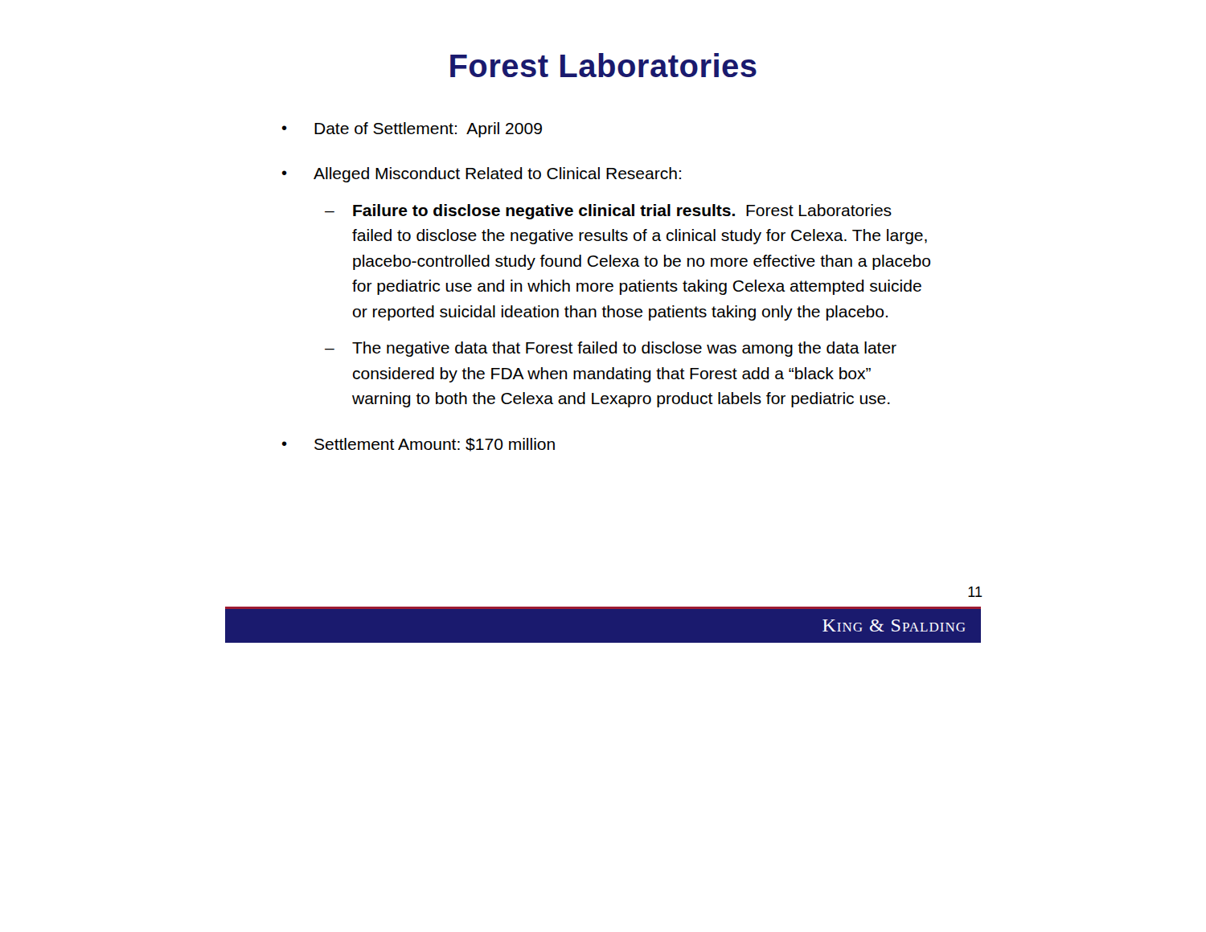Forest Laboratories
Date of Settlement: April 2009
Alleged Misconduct Related to Clinical Research:
Failure to disclose negative clinical trial results. Forest Laboratories failed to disclose the negative results of a clinical study for Celexa. The large, placebo-controlled study found Celexa to be no more effective than a placebo for pediatric use and in which more patients taking Celexa attempted suicide or reported suicidal ideation than those patients taking only the placebo.
The negative data that Forest failed to disclose was among the data later considered by the FDA when mandating that Forest add a “black box” warning to both the Celexa and Lexapro product labels for pediatric use.
Settlement Amount: $170 million
11
King & Spalding